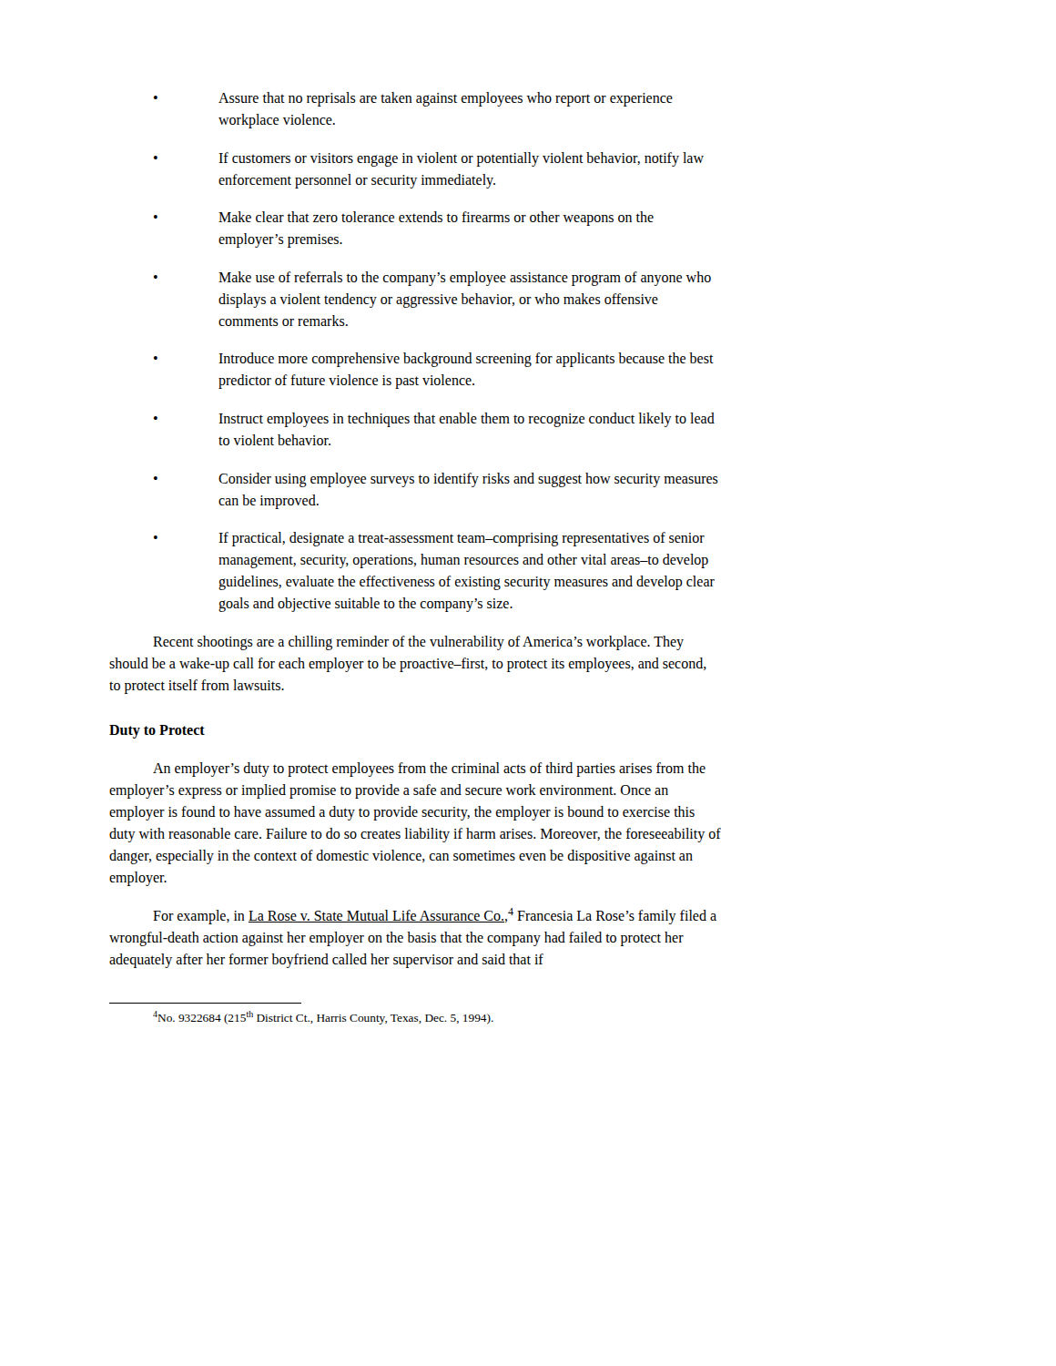Assure that no reprisals are taken against employees who report or experience workplace violence.
If customers or visitors engage in violent or potentially violent behavior, notify law enforcement personnel or security immediately.
Make clear that zero tolerance extends to firearms or other weapons on the employer’s premises.
Make use of referrals to the company’s employee assistance program of anyone who displays a violent tendency or aggressive behavior, or who makes offensive comments or remarks.
Introduce more comprehensive background screening for applicants because the best predictor of future violence is past violence.
Instruct employees in techniques that enable them to recognize conduct likely to lead to violent behavior.
Consider using employee surveys to identify risks and suggest how security measures can be improved.
If practical, designate a treat-assessment team–comprising representatives of senior management, security, operations, human resources and other vital areas–to develop guidelines, evaluate the effectiveness of existing security measures and develop clear goals and objective suitable to the company’s size.
Recent shootings are a chilling reminder of the vulnerability of America’s workplace. They should be a wake-up call for each employer to be proactive–first, to protect its employees, and second, to protect itself from lawsuits.
Duty to Protect
An employer’s duty to protect employees from the criminal acts of third parties arises from the employer’s express or implied promise to provide a safe and secure work environment. Once an employer is found to have assumed a duty to provide security, the employer is bound to exercise this duty with reasonable care. Failure to do so creates liability if harm arises. Moreover, the foreseeability of danger, especially in the context of domestic violence, can sometimes even be dispositive against an employer.
For example, in La Rose v. State Mutual Life Assurance Co.,4 Francesia La Rose’s family filed a wrongful-death action against her employer on the basis that the company had failed to protect her adequately after her former boyfriend called her supervisor and said that if
4No. 9322684 (215th District Ct., Harris County, Texas, Dec. 5, 1994).